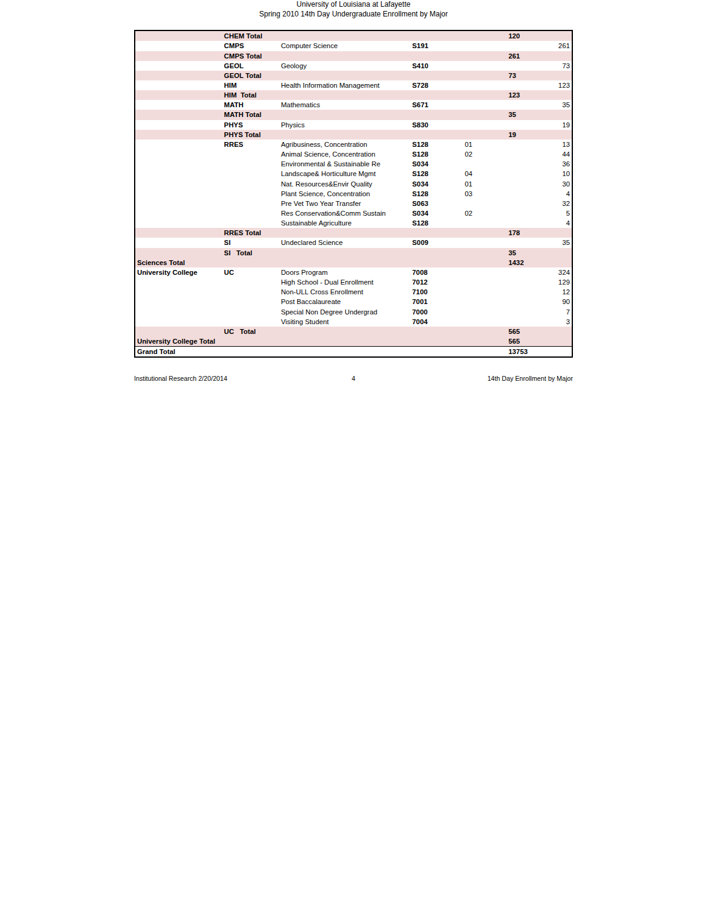University of Louisiana at Lafayette
Spring 2010 14th Day Undergraduate Enrollment by Major
| | CHEM Total | | | | 120 |
| | CMPS | Computer Science | S191 | | 261 |
| | CMPS Total | | | | 261 |
| | GEOL | Geology | S410 | | 73 |
| | GEOL Total | | | | 73 |
| | HIM | Health Information Management | S728 | | 123 |
| | HIM Total | | | | 123 |
| | MATH | Mathematics | S671 | | 35 |
| | MATH Total | | | | 35 |
| | PHYS | Physics | S830 | | 19 |
| | PHYS Total | | | | 19 |
| | RRES | Agribusiness, Concentration | S128 | 01 | 13 |
| | | Animal Science, Concentration | S128 | 02 | 44 |
| | | Environmental & Sustainable Re | S034 | | 36 |
| | | Landscape& Horticulture Mgmt | S128 | 04 | 10 |
| | | Nat. Resources&Envir Quality | S034 | 01 | 30 |
| | | Plant Science, Concentration | S128 | 03 | 4 |
| | | Pre Vet Two Year Transfer | S063 | | 32 |
| | | Res Conservation&Comm Sustain | S034 | 02 | 5 |
| | | Sustainable Agriculture | S128 | | 4 |
| | RRES Total | | | | 178 |
| | SI | Undeclared Science | S009 | | 35 |
| | SI Total | | | | 35 |
| Sciences Total | | | | | 1432 |
| University College | UC | Doors Program | 7008 | | 324 |
| | | High School - Dual Enrollment | 7012 | | 129 |
| | | Non-ULL Cross Enrollment | 7100 | | 12 |
| | | Post Baccalaureate | 7001 | | 90 |
| | | Special Non Degree Undergrad | 7000 | | 7 |
| | | Visiting Student | 7004 | | 3 |
| | UC Total | | | | 565 |
| University College Total | | | | | 565 |
| Grand Total | | | | | 13753 |
Institutional Research 2/20/2014
4
14th Day Enrollment by Major